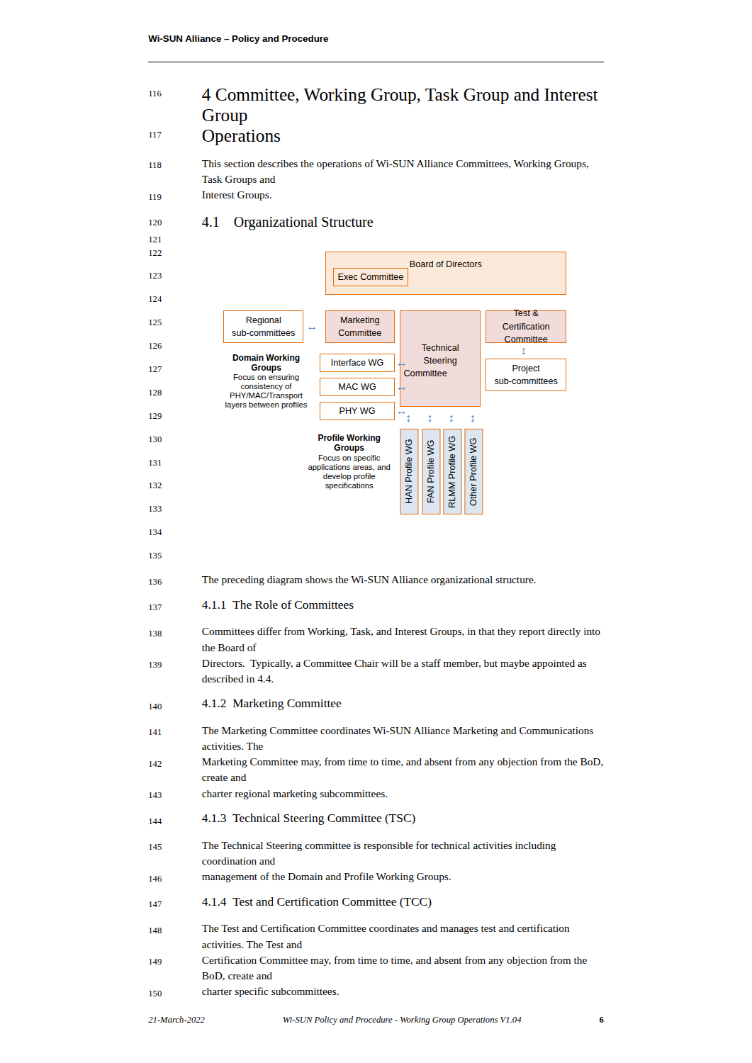Wi-SUN Alliance – Policy and Procedure
116
4 Committee, Working Group, Task Group and Interest Group
117
Operations
118
This section describes the operations of Wi-SUN Alliance Committees, Working Groups, Task Groups and
119
Interest Groups.
120
4.1 Organizational Structure
121
122
123
124
125
126
127
128
129
130
131
132
133
134
135
Board of Directors
Exec Committee
Regional
sub-committees
Marketing
Committee
Technical Steering
Committee
Test & Certification
Committee
Project
sub-committees
Domain Working
Groups
Focus on ensuring
consistency of
PHY/MAC/Transport
layers between profiles
Interface WG
MAC WG
PHY WG
Profile Working
Groups
Focus on specific
applications areas, and
develop profile
specifications
HAN Profile WG
FAN Profile WG
RLMM Profile WG
Other Profile WG
136
The preceding diagram shows the Wi-SUN Alliance organizational structure.
137
4.1.1 The Role of Committees
138
Committees differ from Working, Task, and Interest Groups, in that they report directly into the Board of
139
Directors. Typically, a Committee Chair will be a staff member, but maybe appointed as described in 4.4.
140
4.1.2 Marketing Committee
141
The Marketing Committee coordinates Wi-SUN Alliance Marketing and Communications activities. The
142
Marketing Committee may, from time to time, and absent from any objection from the BoD, create and
143
charter regional marketing subcommittees.
144
4.1.3 Technical Steering Committee (TSC)
145
The Technical Steering committee is responsible for technical activities including coordination and
146
management of the Domain and Profile Working Groups.
147
4.1.4 Test and Certification Committee (TCC)
148
The Test and Certification Committee coordinates and manages test and certification activities. The Test and
149
Certification Committee may, from time to time, and absent from any objection from the BoD, create and
150
charter specific subcommittees.
21-March-2022
Wi-SUN Policy and Procedure - Working Group Operations V1.04
6